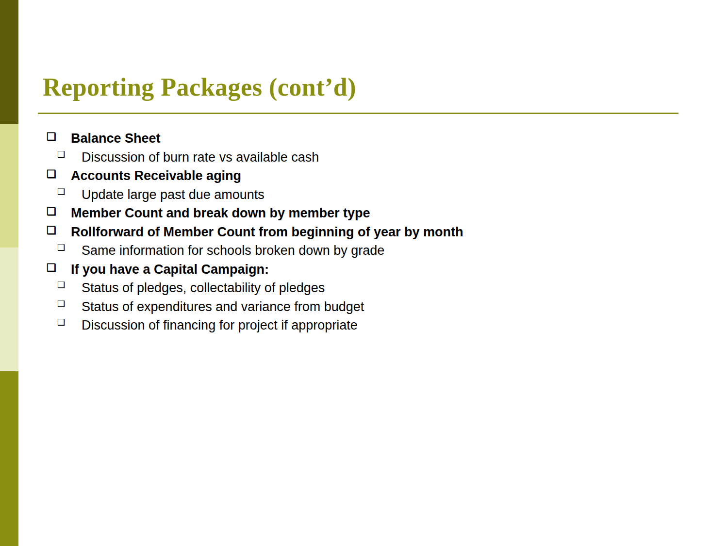Reporting Packages (cont’d)
Balance Sheet
Discussion of burn rate vs available cash
Accounts Receivable aging
Update large past due amounts
Member Count and break down by member type
Rollforward of Member Count from beginning of year by month
Same information for schools broken down by grade
If you have a Capital Campaign:
Status of pledges, collectability of pledges
Status of expenditures and variance from budget
Discussion of financing for project if appropriate